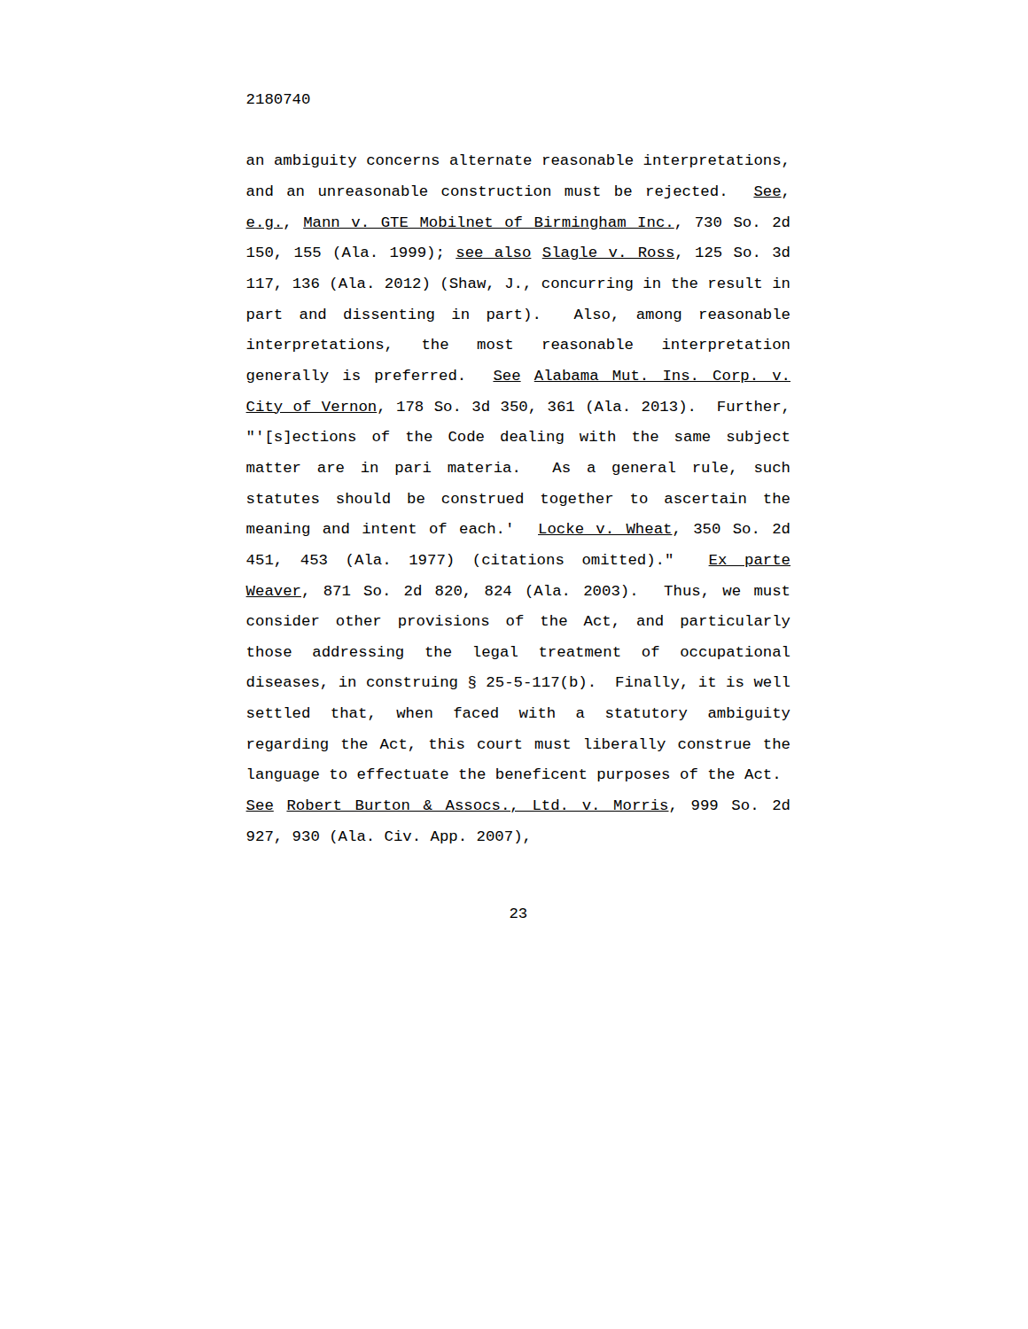2180740
an ambiguity concerns alternate reasonable interpretations, and an unreasonable construction must be rejected. See, e.g., Mann v. GTE Mobilnet of Birmingham Inc., 730 So. 2d 150, 155 (Ala. 1999); see also Slagle v. Ross, 125 So. 3d 117, 136 (Ala. 2012) (Shaw, J., concurring in the result in part and dissenting in part). Also, among reasonable interpretations, the most reasonable interpretation generally is preferred. See Alabama Mut. Ins. Corp. v. City of Vernon, 178 So. 3d 350, 361 (Ala. 2013). Further, "'[s]ections of the Code dealing with the same subject matter are in pari materia. As a general rule, such statutes should be construed together to ascertain the meaning and intent of each.' Locke v. Wheat, 350 So. 2d 451, 453 (Ala. 1977) (citations omitted)." Ex parte Weaver, 871 So. 2d 820, 824 (Ala. 2003). Thus, we must consider other provisions of the Act, and particularly those addressing the legal treatment of occupational diseases, in construing § 25-5-117(b). Finally, it is well settled that, when faced with a statutory ambiguity regarding the Act, this court must liberally construe the language to effectuate the beneficent purposes of the Act. See Robert Burton & Assocs., Ltd. v. Morris, 999 So. 2d 927, 930 (Ala. Civ. App. 2007),
23